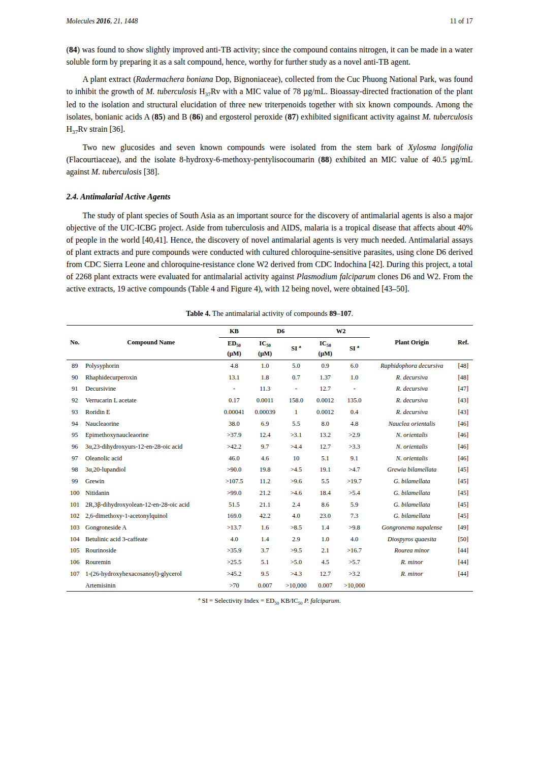Molecules 2016, 21, 1448
11 of 17
(84) was found to show slightly improved anti-TB activity; since the compound contains nitrogen, it can be made in a water soluble form by preparing it as a salt compound, hence, worthy for further study as a novel anti-TB agent.
A plant extract (Radermachera boniana Dop, Bignoniaceae), collected from the Cuc Phuong National Park, was found to inhibit the growth of M. tuberculosis H37Rv with a MIC value of 78 µg/mL. Bioassay-directed fractionation of the plant led to the isolation and structural elucidation of three new triterpenoids together with six known compounds. Among the isolates, bonianic acids A (85) and B (86) and ergosterol peroxide (87) exhibited significant activity against M. tuberculosis H37Rv strain [36].
Two new glucosides and seven known compounds were isolated from the stem bark of Xylosma longifolia (Flacourtiaceae), and the isolate 8-hydroxy-6-methoxy-pentylisocoumarin (88) exhibited an MIC value of 40.5 µg/mL against M. tuberculosis [38].
2.4. Antimalarial Active Agents
The study of plant species of South Asia as an important source for the discovery of antimalarial agents is also a major objective of the UIC-ICBG project. Aside from tuberculosis and AIDS, malaria is a tropical disease that affects about 40% of people in the world [40,41]. Hence, the discovery of novel antimalarial agents is very much needed. Antimalarial assays of plant extracts and pure compounds were conducted with cultured chloroquine-sensitive parasites, using clone D6 derived from CDC Sierra Leone and chloroquine-resistance clone W2 derived from CDC Indochina [42]. During this project, a total of 2268 plant extracts were evaluated for antimalarial activity against Plasmodium falciparum clones D6 and W2. From the active extracts, 19 active compounds (Table 4 and Figure 4), with 12 being novel, were obtained [43–50].
Table 4. The antimalarial activity of compounds 89–107.
| No. | Compound Name | KB | D6 | W2 | Plant Origin | Ref. |
| --- | --- | --- | --- | --- | --- | --- |
| ED 50 (µM) | IC 50 (µM) | SI a | IC 50 (µM) | SI a |
| 89 | Polysyphorin | 4.8 | 1.0 | 5.0 | 0.9 | 6.0 | Raphidophora decursiva | [48] |
| 90 | Rhaphidecurperoxin | 13.1 | 1.8 | 0.7 | 1.37 | 1.0 | R. decursiva | [48] |
| 91 | Decursivine | - | 11.3 | - | 12.7 | - | R. decursiva | [47] |
| 92 | Verrucarin L acetate | 0.17 | 0.0011 | 158.0 | 0.0012 | 135.0 | R. decursiva | [43] |
| 93 | Roridin E | 0.00041 | 0.00039 | 1 | 0.0012 | 0.4 | R. decursiva | [43] |
| 94 | Naucleaorine | 38.0 | 6.9 | 5.5 | 8.0 | 4.8 | Nauclea orientalis | [46] |
| 95 | Epimethoxynaucleaorine | >37.9 | 12.4 | >3.1 | 13.2 | >2.9 | N. orientalis | [46] |
| 96 | 3α,23-dihydroxyurs-12-en-28-oic acid | >42.2 | 9.7 | >4.4 | 12.7 | >3.3 | N. orientalis | [46] |
| 97 | Oleanolic acid | 46.0 | 4.6 | 10 | 5.1 | 9.1 | N. orientalis | [46] |
| 98 | 3α,20-lupandiol | >90.0 | 19.8 | >4.5 | 19.1 | >4.7 | Grewia bilamellata | [45] |
| 99 | Grewin | >107.5 | 11.2 | >9.6 | 5.5 | >19.7 | G. bilamellata | [45] |
| 100 | Nitidanin | >99.0 | 21.2 | >4.6 | 18.4 | >5.4 | G. bilamellata | [45] |
| 101 | 2R,3β-dihydroxyolean-12-en-28-oic acid | 51.5 | 21.1 | 2.4 | 8.6 | 5.9 | G. bilamellata | [45] |
| 102 | 2,6-dimethoxy-1-acetonylquinol | 169.0 | 42.2 | 4.0 | 23.0 | 7.3 | G. bilamellata | [45] |
| 103 | Gongroneside A | >13.7 | 1.6 | >8.5 | 1.4 | >9.8 | Gongronema napalense | [49] |
| 104 | Betulinic acid 3-caffeate | 4.0 | 1.4 | 2.9 | 1.0 | 4.0 | Diospyros quaesita | [50] |
| 105 | Rourinoside | >35.9 | 3.7 | >9.5 | 2.1 | >16.7 | Rourea minor | [44] |
| 106 | Rouremin | >25.5 | 5.1 | >5.0 | 4.5 | >5.7 | R. minor | [44] |
| 107 | 1-(26-hydroxyhexacosanoyl)-glycerol | >45.2 | 9.5 | >4.3 | 12.7 | >3.2 | R. minor | [44] |
| | Artemisinin | >70 | 0.007 | >10,000 | 0.007 | >10,000 | | |
a SI = Selectivity Index = ED50 KB/IC50 P. falciparum.